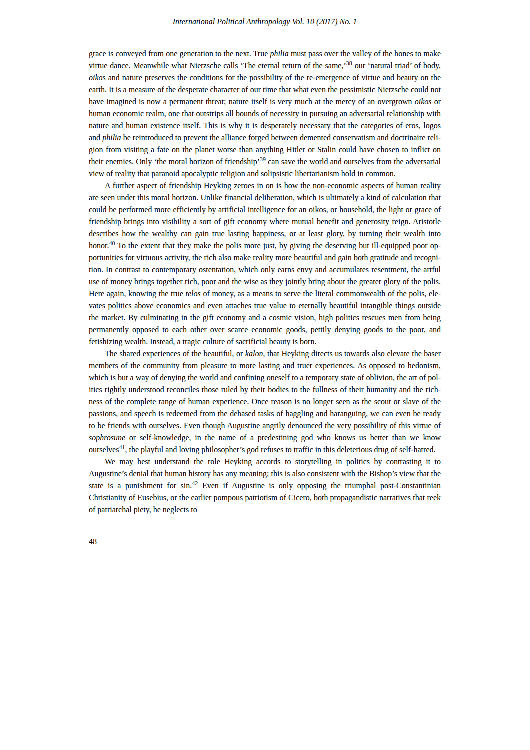International Political Anthropology Vol. 10 (2017) No. 1
grace is conveyed from one generation to the next. True philia must pass over the valley of the bones to make virtue dance. Meanwhile what Nietzsche calls ‘The eternal return of the same,’38 our ‘natural triad’ of body, oikos and nature preserves the conditions for the possibility of the re-emergence of virtue and beauty on the earth. It is a measure of the desperate character of our time that what even the pessimistic Nietzsche could not have imagined is now a permanent threat; nature itself is very much at the mercy of an overgrown oikos or human economic realm, one that outstrips all bounds of necessity in pursuing an adversarial relationship with nature and human existence itself. This is why it is desperately necessary that the categories of eros, logos and philia be reintroduced to prevent the alliance forged between demented conservatism and doctrinaire religion from visiting a fate on the planet worse than anything Hitler or Stalin could have chosen to inflict on their enemies. Only ‘the moral horizon of friendship’39 can save the world and ourselves from the adversarial view of reality that paranoid apocalyptic religion and solipsistic libertarianism hold in common.
A further aspect of friendship Heyking zeroes in on is how the non-economic aspects of human reality are seen under this moral horizon. Unlike financial deliberation, which is ultimately a kind of calculation that could be performed more efficiently by artificial intelligence for an oikos, or household, the light or grace of friendship brings into visibility a sort of gift economy where mutual benefit and generosity reign. Aristotle describes how the wealthy can gain true lasting happiness, or at least glory, by turning their wealth into honor.40 To the extent that they make the polis more just, by giving the deserving but ill-equipped poor opportunities for virtuous activity, the rich also make reality more beautiful and gain both gratitude and recognition. In contrast to contemporary ostentation, which only earns envy and accumulates resentment, the artful use of money brings together rich, poor and the wise as they jointly bring about the greater glory of the polis. Here again, knowing the true telos of money, as a means to serve the literal commonwealth of the polis, elevates politics above economics and even attaches true value to eternally beautiful intangible things outside the market. By culminating in the gift economy and a cosmic vision, high politics rescues men from being permanently opposed to each other over scarce economic goods, pettily denying goods to the poor, and fetishizing wealth. Instead, a tragic culture of sacrificial beauty is born.
The shared experiences of the beautiful, or kalon, that Heyking directs us towards also elevate the baser members of the community from pleasure to more lasting and truer experiences. As opposed to hedonism, which is but a way of denying the world and confining oneself to a temporary state of oblivion, the art of politics rightly understood reconciles those ruled by their bodies to the fullness of their humanity and the richness of the complete range of human experience. Once reason is no longer seen as the scout or slave of the passions, and speech is redeemed from the debased tasks of haggling and haranguing, we can even be ready to be friends with ourselves. Even though Augustine angrily denounced the very possibility of this virtue of sophrosune or self-knowledge, in the name of a predestining god who knows us better than we know ourselves41, the playful and loving philosopher’s god refuses to traffic in this deleterious drug of self-hatred.
We may best understand the role Heyking accords to storytelling in politics by contrasting it to Augustine’s denial that human history has any meaning; this is also consistent with the Bishop’s view that the state is a punishment for sin.42 Even if Augustine is only opposing the triumphal post-Constantinian Christianity of Eusebius, or the earlier pompous patriotism of Cicero, both propagandistic narratives that reek of patriarchal piety, he neglects to
48